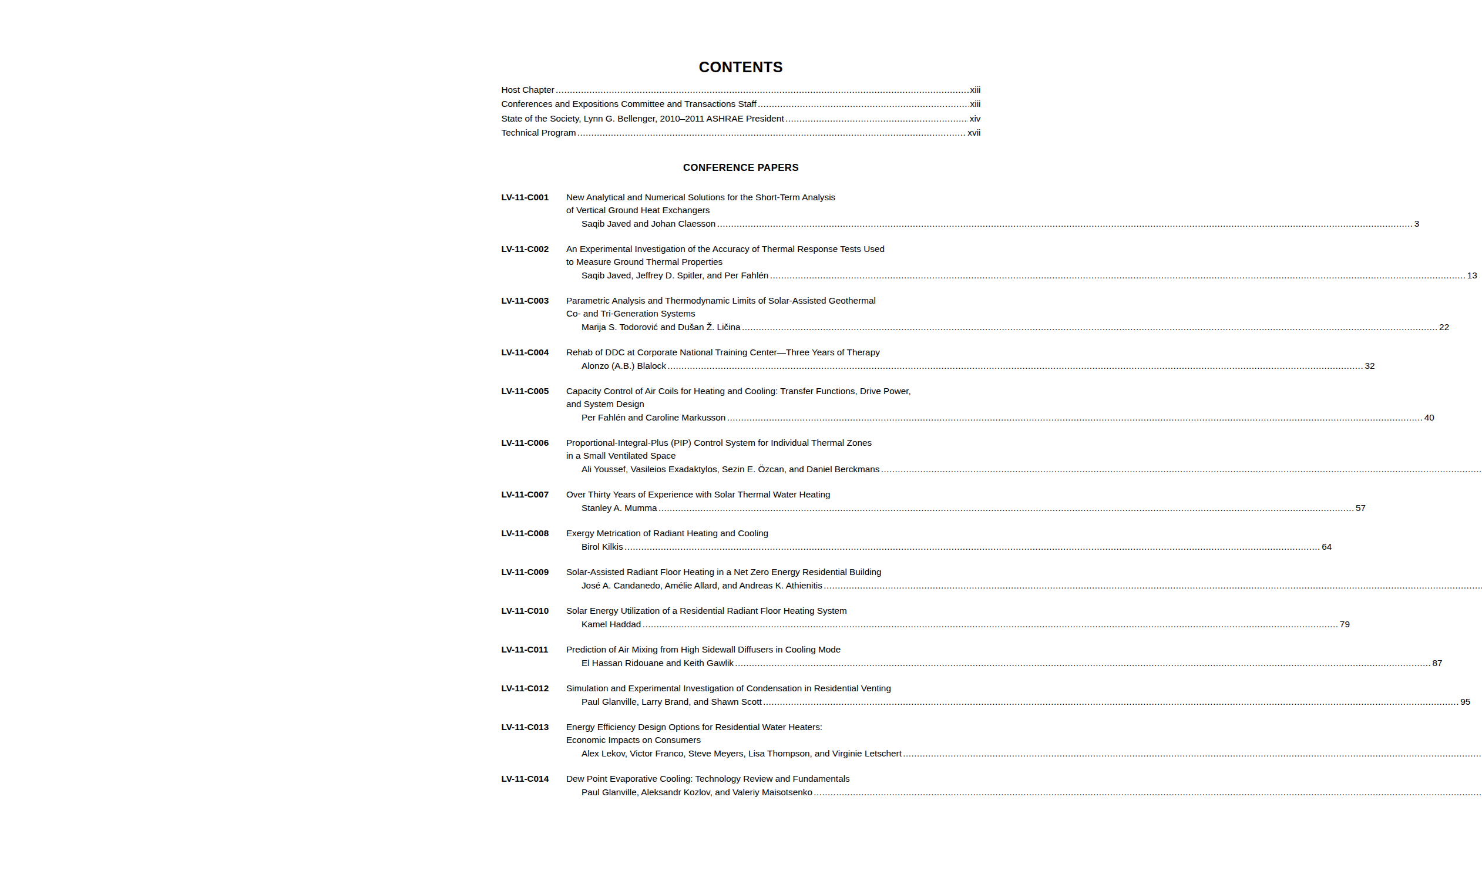CONTENTS
Host Chapter xiii
Conferences and Expositions Committee and Transactions Staff xiii
State of the Society, Lynn G. Bellenger, 2010–2011 ASHRAE President xiv
Technical Program xvii
CONFERENCE PAPERS
LV-11-C001
New Analytical and Numerical Solutions for the Short-Term Analysis
of Vertical Ground Heat Exchangers
Saqib Javed and Johan Claesson 3
LV-11-C002
An Experimental Investigation of the Accuracy of Thermal Response Tests Used
to Measure Ground Thermal Properties
Saqib Javed, Jeffrey D. Spitler, and Per Fahlén 13
LV-11-C003
Parametric Analysis and Thermodynamic Limits of Solar-Assisted Geothermal
Co- and Tri-Generation Systems
Marija S. Todorović and Dušan Ž. Ličina 22
LV-11-C004
Rehab of DDC at Corporate National Training Center—Three Years of Therapy
Alonzo (A.B.) Blalock 32
LV-11-C005
Capacity Control of Air Coils for Heating and Cooling: Transfer Functions, Drive Power,
and System Design
Per Fahlén and Caroline Markusson 40
LV-11-C006
Proportional-Integral-Plus (PIP) Control System for Individual Thermal Zones
in a Small Ventilated Space
Ali Youssef, Vasileios Exadaktylos, Sezin E. Özcan, and Daniel Berckmans 48
LV-11-C007
Over Thirty Years of Experience with Solar Thermal Water Heating
Stanley A. Mumma 57
LV-11-C008
Exergy Metrication of Radiant Heating and Cooling
Birol Kilkis 64
LV-11-C009
Solar-Assisted Radiant Floor Heating in a Net Zero Energy Residential Building
José A. Candanedo, Amélie Allard, and Andreas K. Athienitis 71
LV-11-C010
Solar Energy Utilization of a Residential Radiant Floor Heating System
Kamel Haddad 79
LV-11-C011
Prediction of Air Mixing from High Sidewall Diffusers in Cooling Mode
El Hassan Ridouane and Keith Gawlik 87
LV-11-C012
Simulation and Experimental Investigation of Condensation in Residential Venting
Paul Glanville, Larry Brand, and Shawn Scott 95
LV-11-C013
Energy Efficiency Design Options for Residential Water Heaters:
Economic Impacts on Consumers
Alex Lekov, Victor Franco, Steve Meyers, Lisa Thompson, and Virginie Letschert 103
LV-11-C014
Dew Point Evaporative Cooling: Technology Review and Fundamentals
Paul Glanville, Aleksandr Kozlov, and Valeriy Maisotsenko 111